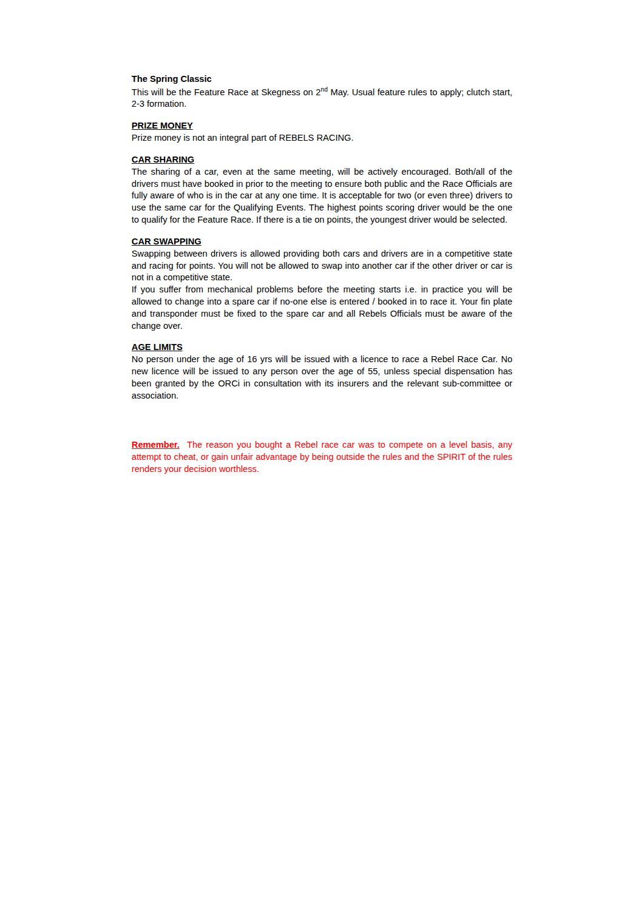The Spring Classic
This will be the Feature Race at Skegness on 2nd May. Usual feature rules to apply; clutch start, 2-3 formation.
PRIZE MONEY
Prize money is not an integral part of REBELS RACING.
CAR SHARING
The sharing of a car, even at the same meeting, will be actively encouraged. Both/all of the drivers must have booked in prior to the meeting to ensure both public and the Race Officials are fully aware of who is in the car at any one time. It is acceptable for two (or even three) drivers to use the same car for the Qualifying Events. The highest points scoring driver would be the one to qualify for the Feature Race. If there is a tie on points, the youngest driver would be selected.
CAR SWAPPING
Swapping between drivers is allowed providing both cars and drivers are in a competitive state and racing for points. You will not be allowed to swap into another car if the other driver or car is not in a competitive state.
If you suffer from mechanical problems before the meeting starts i.e. in practice you will be allowed to change into a spare car if no-one else is entered / booked in to race it. Your fin plate and transponder must be fixed to the spare car and all Rebels Officials must be aware of the change over.
AGE LIMITS
No person under the age of 16 yrs will be issued with a licence to race a Rebel Race Car. No new licence will be issued to any person over the age of 55, unless special dispensation has been granted by the ORCi in consultation with its insurers and the relevant sub-committee or association.
Remember. The reason you bought a Rebel race car was to compete on a level basis, any attempt to cheat, or gain unfair advantage by being outside the rules and the SPIRIT of the rules renders your decision worthless.